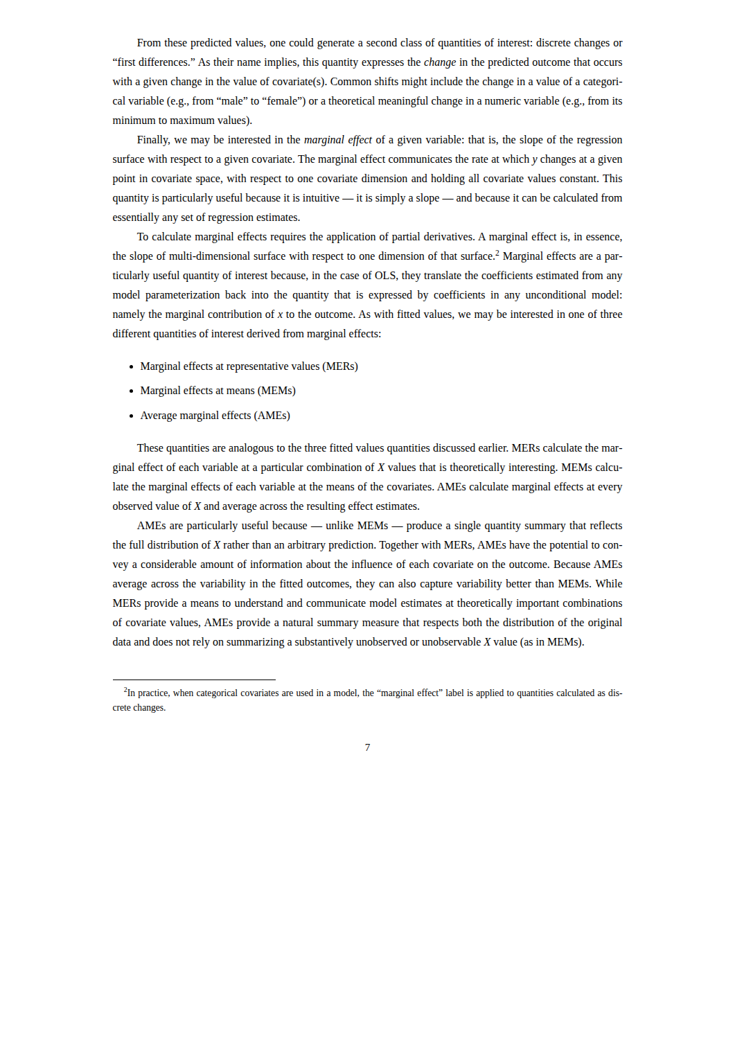From these predicted values, one could generate a second class of quantities of interest: discrete changes or “first differences.” As their name implies, this quantity expresses the change in the predicted outcome that occurs with a given change in the value of covariate(s). Common shifts might include the change in a value of a categorical variable (e.g., from “male” to “female”) or a theoretical meaningful change in a numeric variable (e.g., from its minimum to maximum values).
Finally, we may be interested in the marginal effect of a given variable: that is, the slope of the regression surface with respect to a given covariate. The marginal effect communicates the rate at which y changes at a given point in covariate space, with respect to one covariate dimension and holding all covariate values constant. This quantity is particularly useful because it is intuitive — it is simply a slope — and because it can be calculated from essentially any set of regression estimates.
To calculate marginal effects requires the application of partial derivatives. A marginal effect is, in essence, the slope of multi-dimensional surface with respect to one dimension of that surface.2 Marginal effects are a particularly useful quantity of interest because, in the case of OLS, they translate the coefficients estimated from any model parameterization back into the quantity that is expressed by coefficients in any unconditional model: namely the marginal contribution of x to the outcome. As with fitted values, we may be interested in one of three different quantities of interest derived from marginal effects:
Marginal effects at representative values (MERs)
Marginal effects at means (MEMs)
Average marginal effects (AMEs)
These quantities are analogous to the three fitted values quantities discussed earlier. MERs calculate the marginal effect of each variable at a particular combination of X values that is theoretically interesting. MEMs calculate the marginal effects of each variable at the means of the covariates. AMEs calculate marginal effects at every observed value of X and average across the resulting effect estimates.
AMEs are particularly useful because — unlike MEMs — produce a single quantity summary that reflects the full distribution of X rather than an arbitrary prediction. Together with MERs, AMEs have the potential to convey a considerable amount of information about the influence of each covariate on the outcome. Because AMEs average across the variability in the fitted outcomes, they can also capture variability better than MEMs. While MERs provide a means to understand and communicate model estimates at theoretically important combinations of covariate values, AMEs provide a natural summary measure that respects both the distribution of the original data and does not rely on summarizing a substantively unobserved or unobservable X value (as in MEMs).
2In practice, when categorical covariates are used in a model, the “marginal effect” label is applied to quantities calculated as discrete changes.
7